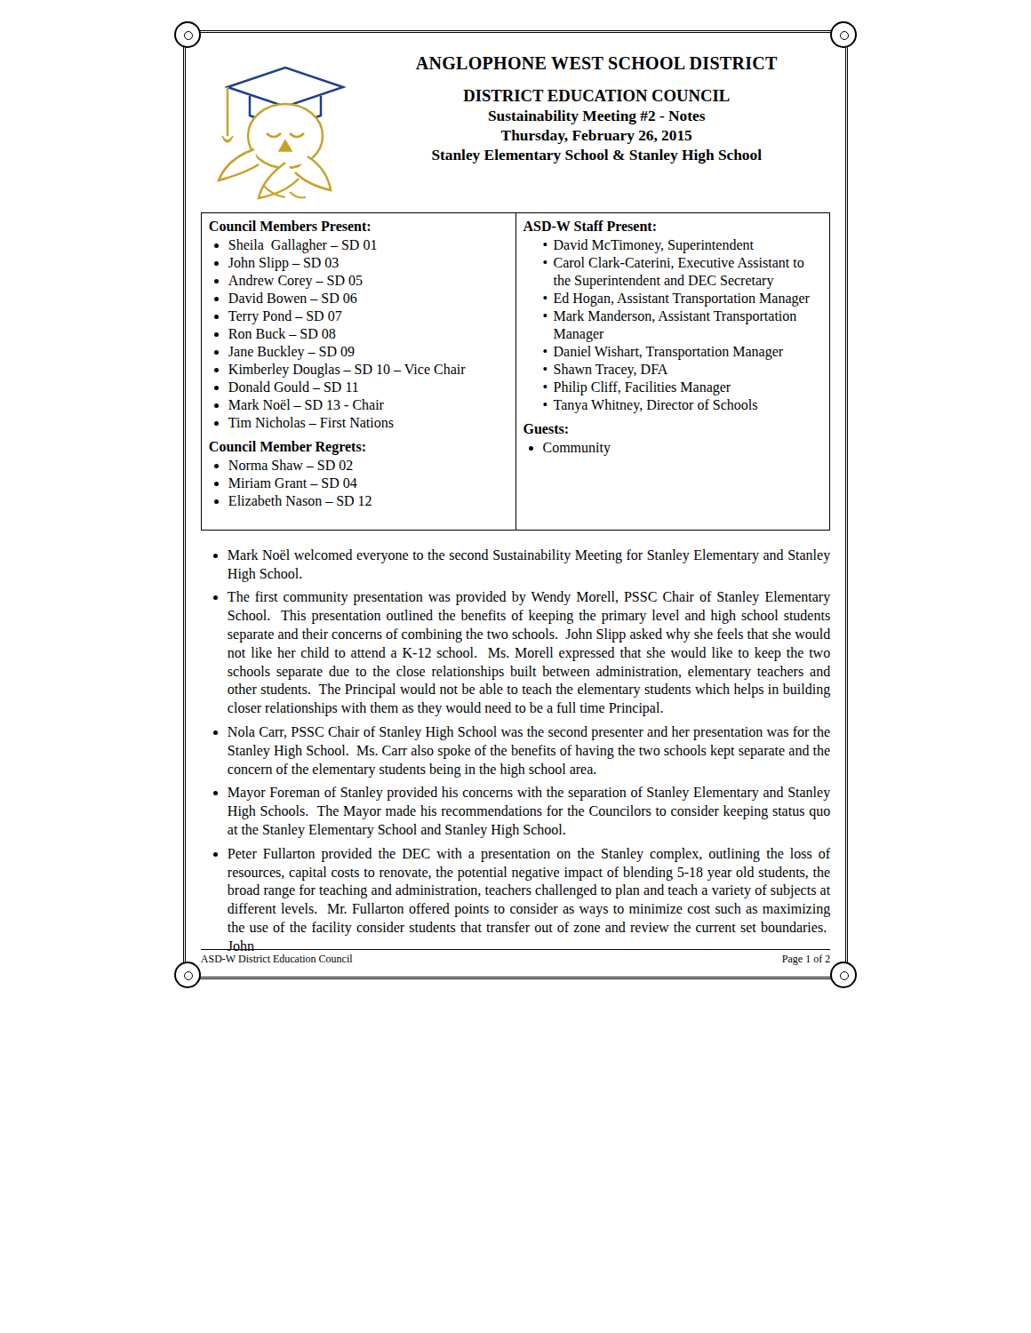ANGLOPHONE WEST SCHOOL DISTRICT
DISTRICT EDUCATION COUNCIL
Sustainability Meeting #2 - Notes
Thursday, February 26, 2015
Stanley Elementary School & Stanley High School
| Council Members Present: Sheila Gallagher – SD 01 John Slipp – SD 03 Andrew Corey – SD 05 David Bowen – SD 06 Terry Pond – SD 07 Ron Buck – SD 08 Jane Buckley – SD 09 Kimberley Douglas – SD 10 – Vice Chair Donald Gould – SD 11 Mark Noël – SD 13 - Chair Tim Nicholas – First Nations Council Member Regrets: Norma Shaw – SD 02 Miriam Grant – SD 04 Elizabeth Nason – SD 12 | ASD-W Staff Present: David McTimoney, Superintendent Carol Clark-Caterini, Executive Assistant to the Superintendent and DEC Secretary Ed Hogan, Assistant Transportation Manager Mark Manderson, Assistant Transportation Manager Daniel Wishart, Transportation Manager Shawn Tracey, DFA Philip Cliff, Facilities Manager Tanya Whitney, Director of Schools Guests: Community |
Mark Noël welcomed everyone to the second Sustainability Meeting for Stanley Elementary and Stanley High School.
The first community presentation was provided by Wendy Morell, PSSC Chair of Stanley Elementary School. This presentation outlined the benefits of keeping the primary level and high school students separate and their concerns of combining the two schools. John Slipp asked why she feels that she would not like her child to attend a K-12 school. Ms. Morell expressed that she would like to keep the two schools separate due to the close relationships built between administration, elementary teachers and other students. The Principal would not be able to teach the elementary students which helps in building closer relationships with them as they would need to be a full time Principal.
Nola Carr, PSSC Chair of Stanley High School was the second presenter and her presentation was for the Stanley High School. Ms. Carr also spoke of the benefits of having the two schools kept separate and the concern of the elementary students being in the high school area.
Mayor Foreman of Stanley provided his concerns with the separation of Stanley Elementary and Stanley High Schools. The Mayor made his recommendations for the Councilors to consider keeping status quo at the Stanley Elementary School and Stanley High School.
Peter Fullarton provided the DEC with a presentation on the Stanley complex, outlining the loss of resources, capital costs to renovate, the potential negative impact of blending 5-18 year old students, the broad range for teaching and administration, teachers challenged to plan and teach a variety of subjects at different levels. Mr. Fullarton offered points to consider as ways to minimize cost such as maximizing the use of the facility consider students that transfer out of zone and review the current set boundaries. John
ASD-W District Education Council Page 1 of 2